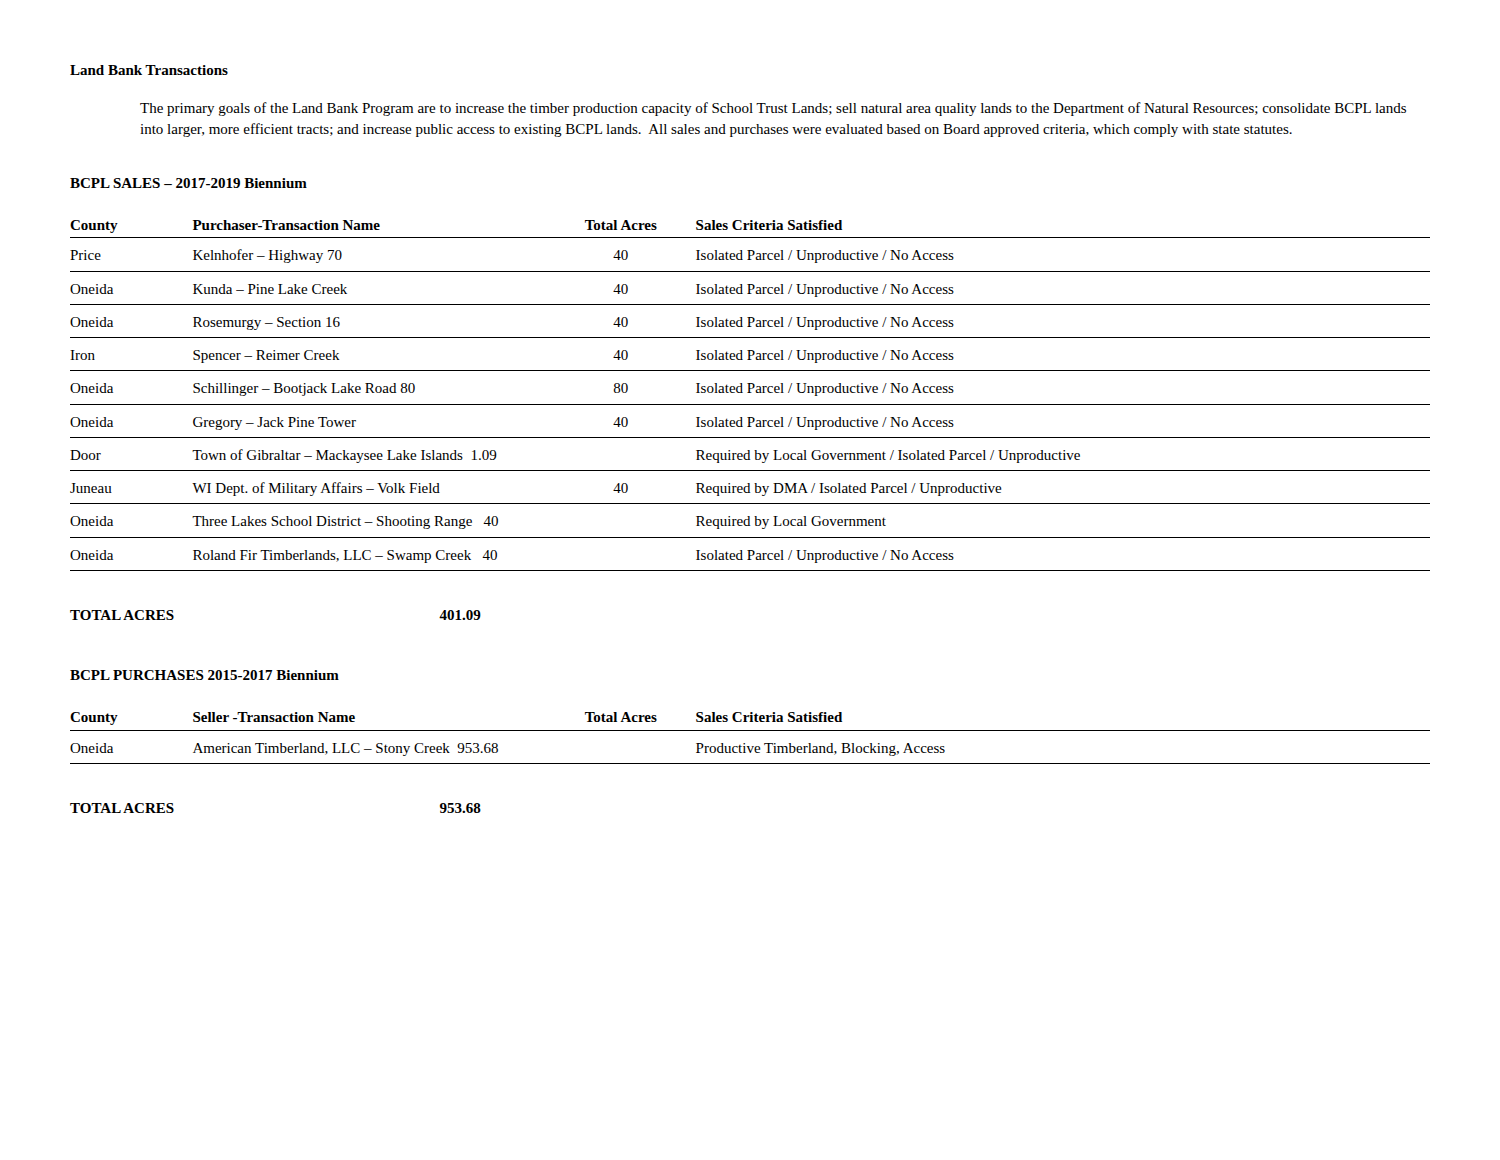Land Bank Transactions
The primary goals of the Land Bank Program are to increase the timber production capacity of School Trust Lands; sell natural area quality lands to the Department of Natural Resources; consolidate BCPL lands into larger, more efficient tracts; and increase public access to existing BCPL lands. All sales and purchases were evaluated based on Board approved criteria, which comply with state statutes.
BCPL SALES – 2017-2019 Biennium
| County | Purchaser-Transaction Name | Total Acres | Sales Criteria Satisfied |
| --- | --- | --- | --- |
| Price | Kelnhofer – Highway 70 | 40 | Isolated Parcel / Unproductive / No Access |
| Oneida | Kunda – Pine Lake Creek | 40 | Isolated Parcel / Unproductive / No Access |
| Oneida | Rosemurgy – Section 16 | 40 | Isolated Parcel / Unproductive / No Access |
| Iron | Spencer – Reimer Creek | 40 | Isolated Parcel / Unproductive / No Access |
| Oneida | Schillinger – Bootjack Lake Road 80 | 80 | Isolated Parcel / Unproductive / No Access |
| Oneida | Gregory – Jack Pine Tower | 40 | Isolated Parcel / Unproductive / No Access |
| Door | Town of Gibraltar – Mackaysee Lake Islands 1.09 | | Required by Local Government / Isolated Parcel / Unproductive |
| Juneau | WI Dept. of Military Affairs – Volk Field | 40 | Required by DMA / Isolated Parcel / Unproductive |
| Oneida | Three Lakes School District – Shooting Range 40 | | Required by Local Government |
| Oneida | Roland Fir Timberlands, LLC – Swamp Creek 40 | | Isolated Parcel / Unproductive / No Access |
TOTAL ACRES 401.09
BCPL PURCHASES 2015-2017 Biennium
| County | Seller -Transaction Name | Total Acres | Sales Criteria Satisfied |
| --- | --- | --- | --- |
| Oneida | American Timberland, LLC – Stony Creek 953.68 | | Productive Timberland, Blocking, Access |
TOTAL ACRES 953.68